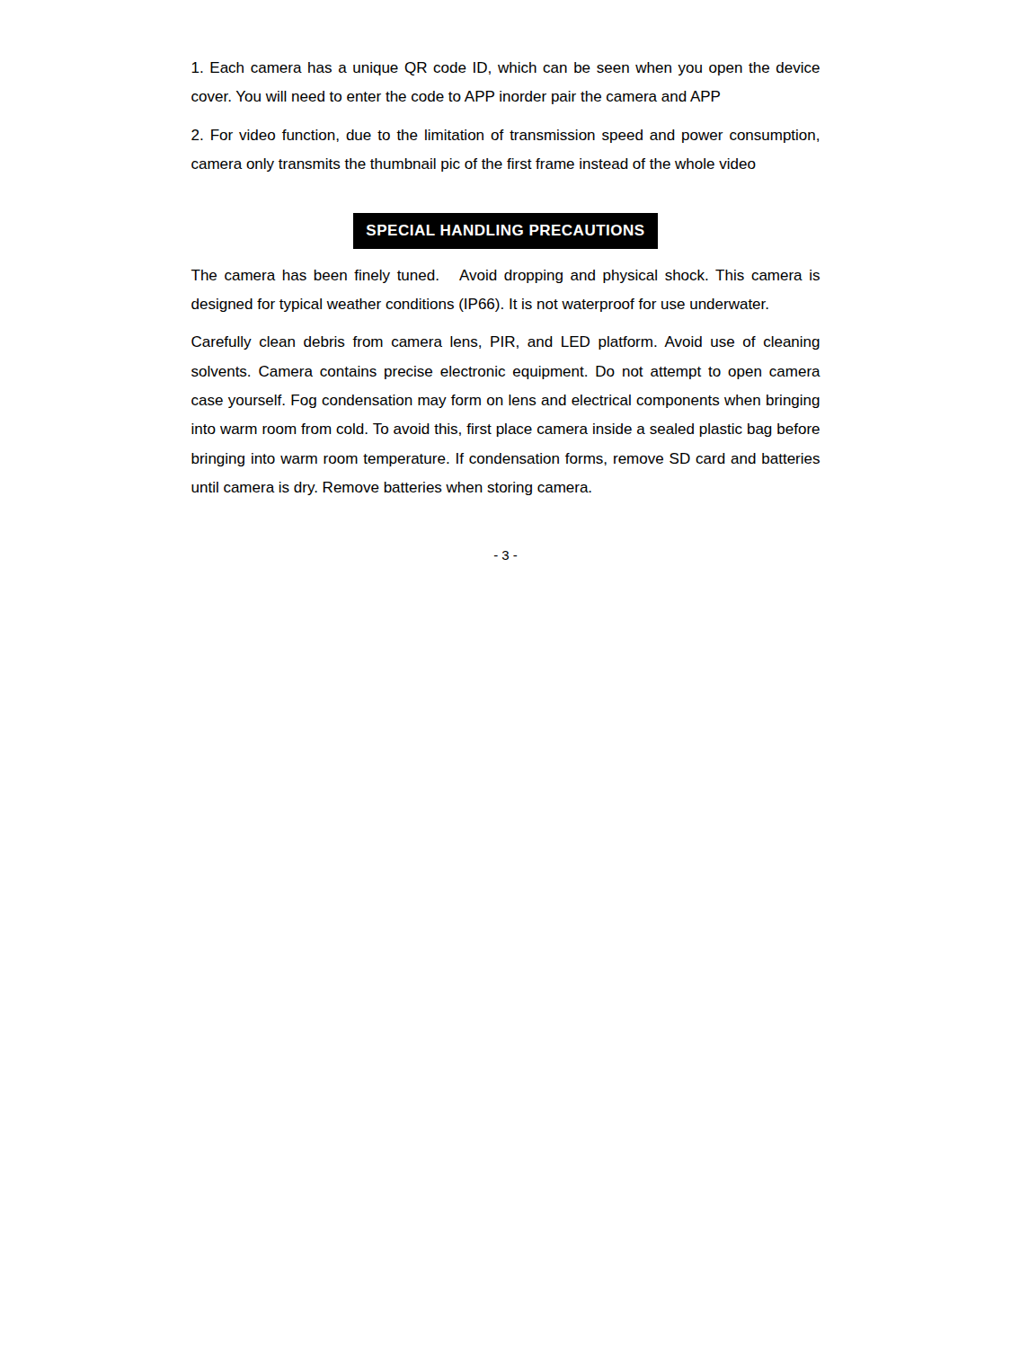1. Each camera has a unique QR code ID, which can be seen when you open the device cover. You will need to enter the code to APP inorder pair the camera and APP
2. For video function, due to the limitation of transmission speed and power consumption, camera only transmits the thumbnail pic of the first frame instead of the whole video
SPECIAL HANDLING PRECAUTIONS
The camera has been finely tuned. Avoid dropping and physical shock. This camera is designed for typical weather conditions (IP66). It is not waterproof for use underwater.
Carefully clean debris from camera lens, PIR, and LED platform. Avoid use of cleaning solvents. Camera contains precise electronic equipment. Do not attempt to open camera case yourself. Fog condensation may form on lens and electrical components when bringing into warm room from cold. To avoid this, first place camera inside a sealed plastic bag before bringing into warm room temperature. If condensation forms, remove SD card and batteries until camera is dry. Remove batteries when storing camera.
- 3 -